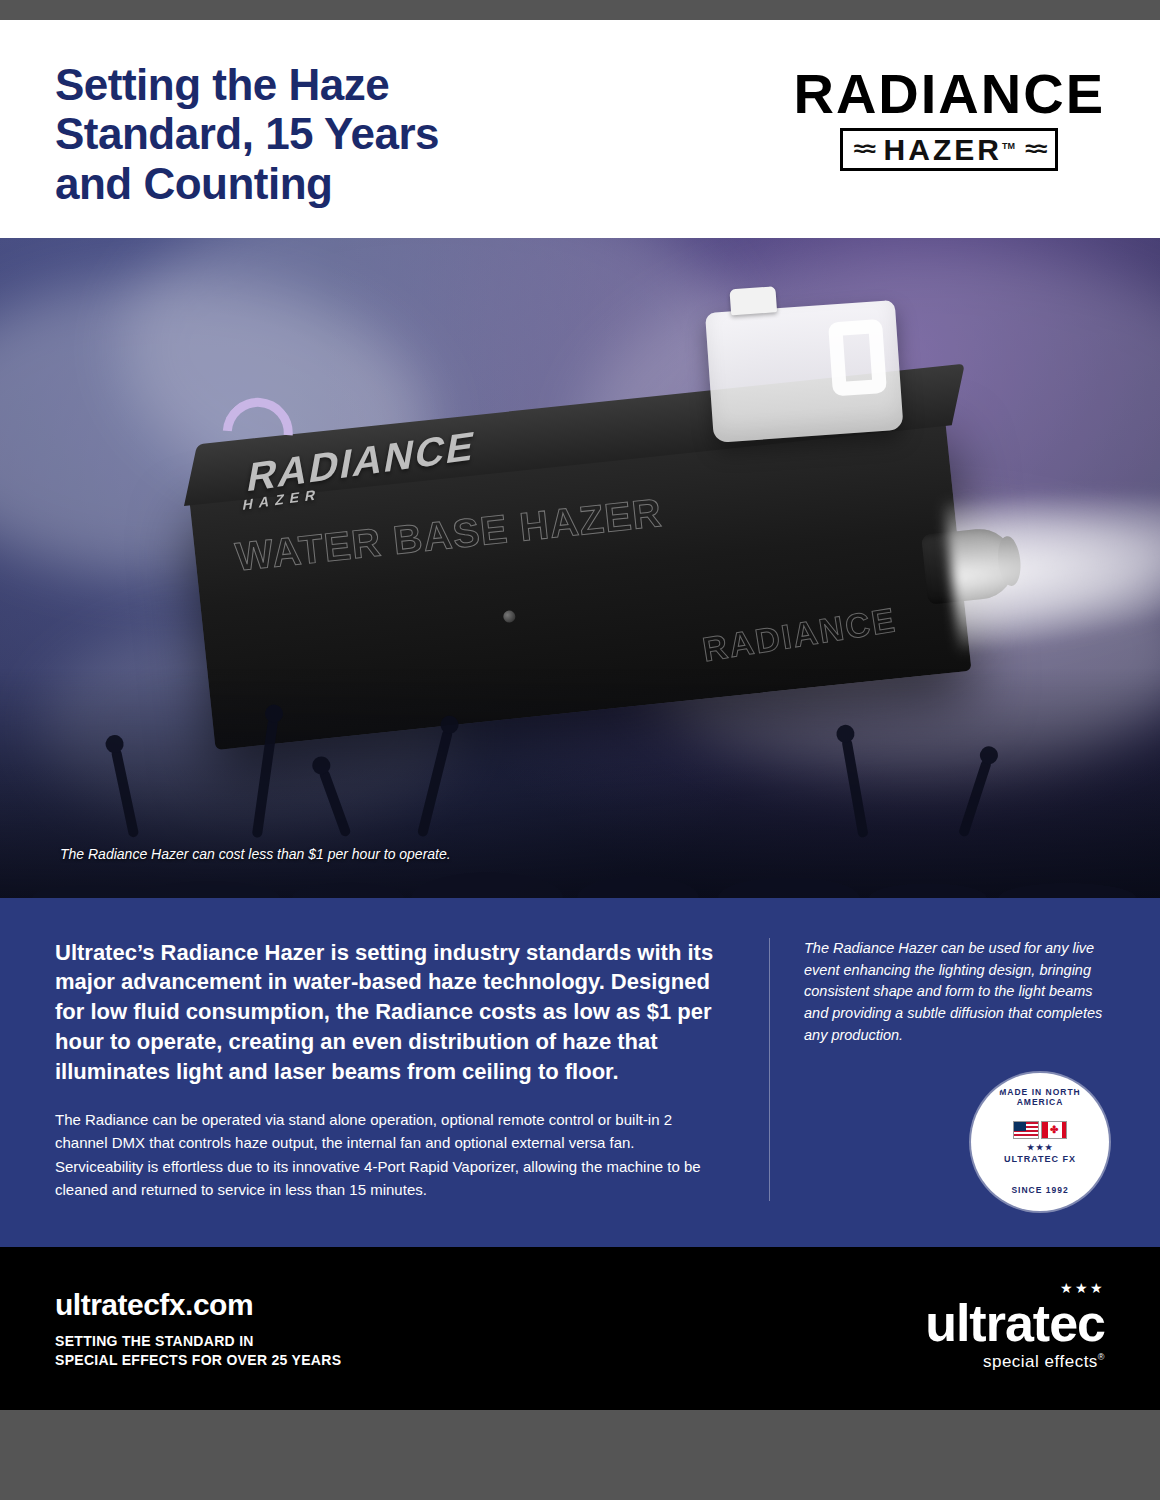Setting the Haze
Standard, 15 Years
and Counting
RADIANCE
≈≈ HAZERTM ≈≈
RADIANCEHAZER
WATER BASE HAZER
RADIANCE
The Radiance Hazer can cost less than $1 per hour to operate.
Ultratec’s Radiance Hazer is setting industry standards with its major advancement in water-based haze technology. Designed for low fluid consumption, the Radiance costs as low as $1 per hour to operate, creating an even distribution of haze that illuminates light and laser beams from ceiling to floor.
The Radiance can be operated via stand alone operation, optional remote control or built-in 2 channel DMX that controls haze output, the internal fan and optional external versa fan. Serviceability is effortless due to its innovative 4-Port Rapid Vaporizer, allowing the machine to be cleaned and returned to service in less than 15 minutes.
The Radiance Hazer can be used for any live event enhancing the lighting design, bringing consistent shape and form to the light beams and providing a subtle diffusion that completes any production.
MADE IN NORTH AMERICA
★★★
ULTRATEC FX
SINCE 1992
ultratecfx.com
SETTING THE STANDARD IN
SPECIAL EFFECTS FOR OVER 25 YEARS
★★★
ultratec
special effects®